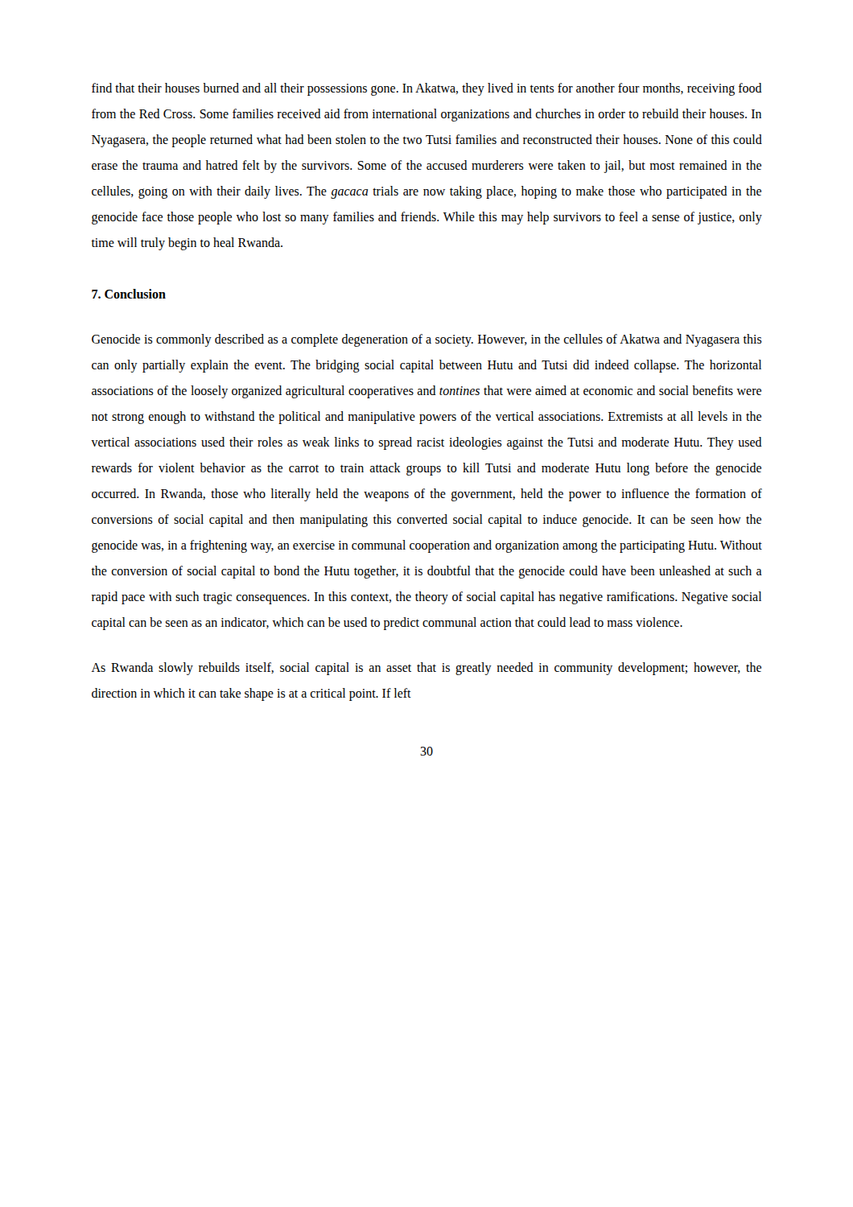find that their houses burned and all their possessions gone. In Akatwa, they lived in tents for another four months, receiving food from the Red Cross. Some families received aid from international organizations and churches in order to rebuild their houses. In Nyagasera, the people returned what had been stolen to the two Tutsi families and reconstructed their houses. None of this could erase the trauma and hatred felt by the survivors. Some of the accused murderers were taken to jail, but most remained in the cellules, going on with their daily lives. The gacaca trials are now taking place, hoping to make those who participated in the genocide face those people who lost so many families and friends. While this may help survivors to feel a sense of justice, only time will truly begin to heal Rwanda.
7. Conclusion
Genocide is commonly described as a complete degeneration of a society. However, in the cellules of Akatwa and Nyagasera this can only partially explain the event. The bridging social capital between Hutu and Tutsi did indeed collapse. The horizontal associations of the loosely organized agricultural cooperatives and tontines that were aimed at economic and social benefits were not strong enough to withstand the political and manipulative powers of the vertical associations. Extremists at all levels in the vertical associations used their roles as weak links to spread racist ideologies against the Tutsi and moderate Hutu. They used rewards for violent behavior as the carrot to train attack groups to kill Tutsi and moderate Hutu long before the genocide occurred. In Rwanda, those who literally held the weapons of the government, held the power to influence the formation of conversions of social capital and then manipulating this converted social capital to induce genocide. It can be seen how the genocide was, in a frightening way, an exercise in communal cooperation and organization among the participating Hutu. Without the conversion of social capital to bond the Hutu together, it is doubtful that the genocide could have been unleashed at such a rapid pace with such tragic consequences. In this context, the theory of social capital has negative ramifications. Negative social capital can be seen as an indicator, which can be used to predict communal action that could lead to mass violence.
As Rwanda slowly rebuilds itself, social capital is an asset that is greatly needed in community development; however, the direction in which it can take shape is at a critical point. If left
30